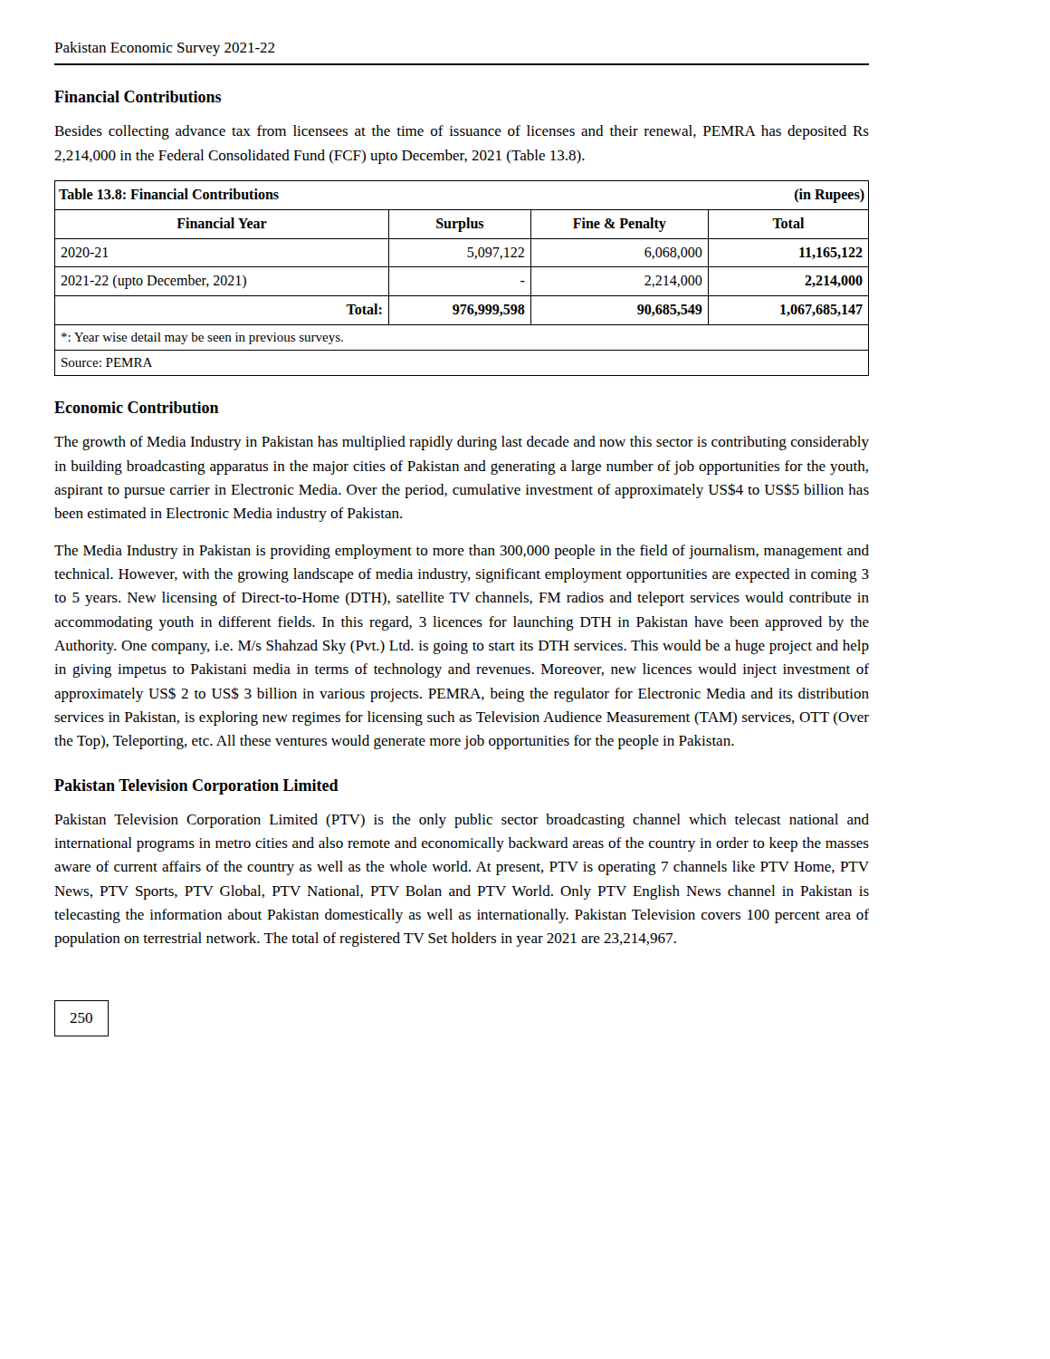Pakistan Economic Survey 2021-22
Financial Contributions
Besides collecting advance tax from licensees at the time of issuance of licenses and their renewal, PEMRA has deposited Rs 2,214,000 in the Federal Consolidated Fund (FCF) upto December, 2021 (Table 13.8).
Table 13.8: Financial Contributions (in Rupees)
| Financial Year | Surplus | Fine & Penalty | Total |
| --- | --- | --- | --- |
| 2020-21 | 5,097,122 | 6,068,000 | 11,165,122 |
| 2021-22 (upto December, 2021) | - | 2,214,000 | 2,214,000 |
| Total: | 976,999,598 | 90,685,549 | 1,067,685,147 |
| *: Year wise detail may be seen in previous surveys. |
| Source: PEMRA |
Economic Contribution
The growth of Media Industry in Pakistan has multiplied rapidly during last decade and now this sector is contributing considerably in building broadcasting apparatus in the major cities of Pakistan and generating a large number of job opportunities for the youth, aspirant to pursue carrier in Electronic Media. Over the period, cumulative investment of approximately US$4 to US$5 billion has been estimated in Electronic Media industry of Pakistan.
The Media Industry in Pakistan is providing employment to more than 300,000 people in the field of journalism, management and technical. However, with the growing landscape of media industry, significant employment opportunities are expected in coming 3 to 5 years. New licensing of Direct-to-Home (DTH), satellite TV channels, FM radios and teleport services would contribute in accommodating youth in different fields. In this regard, 3 licences for launching DTH in Pakistan have been approved by the Authority. One company, i.e. M/s Shahzad Sky (Pvt.) Ltd. is going to start its DTH services. This would be a huge project and help in giving impetus to Pakistani media in terms of technology and revenues. Moreover, new licences would inject investment of approximately US$ 2 to US$ 3 billion in various projects. PEMRA, being the regulator for Electronic Media and its distribution services in Pakistan, is exploring new regimes for licensing such as Television Audience Measurement (TAM) services, OTT (Over the Top), Teleporting, etc. All these ventures would generate more job opportunities for the people in Pakistan.
Pakistan Television Corporation Limited
Pakistan Television Corporation Limited (PTV) is the only public sector broadcasting channel which telecast national and international programs in metro cities and also remote and economically backward areas of the country in order to keep the masses aware of current affairs of the country as well as the whole world. At present, PTV is operating 7 channels like PTV Home, PTV News, PTV Sports, PTV Global, PTV National, PTV Bolan and PTV World. Only PTV English News channel in Pakistan is telecasting the information about Pakistan domestically as well as internationally. Pakistan Television covers 100 percent area of population on terrestrial network. The total of registered TV Set holders in year 2021 are 23,214,967.
250